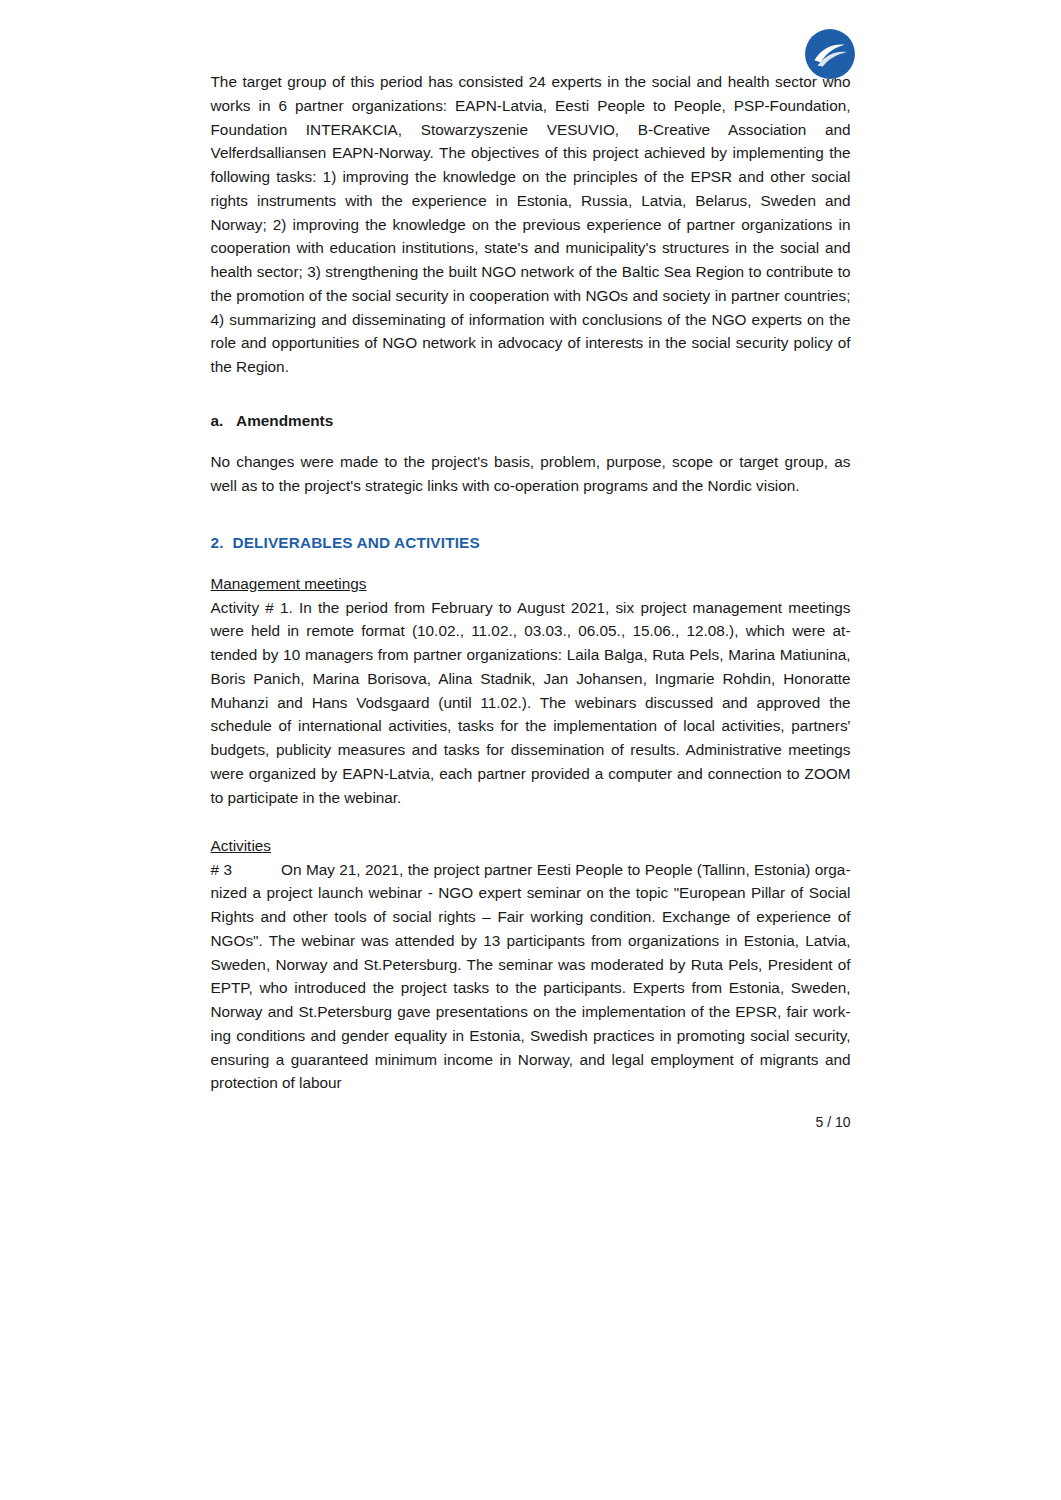The target group of this period has consisted 24 experts in the social and health sector who works in 6 partner organizations: EAPN-Latvia, Eesti People to People, PSP-Foundation, Foundation INTERAKCIA, Stowarzyszenie VESUVIO, B-Creative Association and Velferdsalliansen EAPN-Norway. The objectives of this project achieved by implementing the following tasks: 1) improving the knowledge on the principles of the EPSR and other social rights instruments with the experience in Estonia, Russia, Latvia, Belarus, Sweden and Norway; 2) improving the knowledge on the previous experience of partner organizations in cooperation with education institutions, state's and municipality's structures in the social and health sector; 3) strengthening the built NGO network of the Baltic Sea Region to contribute to the promotion of the social security in cooperation with NGOs and society in partner countries; 4) summarizing and disseminating of information with conclusions of the NGO experts on the role and opportunities of NGO network in advocacy of interests in the social security policy of the Region.
a. Amendments
No changes were made to the project's basis, problem, purpose, scope or target group, as well as to the project's strategic links with co-operation programs and the Nordic vision.
2. DELIVERABLES AND ACTIVITIES
Management meetings
Activity # 1. In the period from February to August 2021, six project management meetings were held in remote format (10.02., 11.02., 03.03., 06.05., 15.06., 12.08.), which were attended by 10 managers from partner organizations: Laila Balga, Ruta Pels, Marina Matiunina, Boris Panich, Marina Borisova, Alina Stadnik, Jan Johansen, Ingmarie Rohdin, Honoratte Muhanzi and Hans Vodsgaard (until 11.02.). The webinars discussed and approved the schedule of international activities, tasks for the implementation of local activities, partners' budgets, publicity measures and tasks for dissemination of results. Administrative meetings were organized by EAPN-Latvia, each partner provided a computer and connection to ZOOM to participate in the webinar.
Activities
# 3 On May 21, 2021, the project partner Eesti People to People (Tallinn, Estonia) organized a project launch webinar - NGO expert seminar on the topic "European Pillar of Social Rights and other tools of social rights – Fair working condition. Exchange of experience of NGOs". The webinar was attended by 13 participants from organizations in Estonia, Latvia, Sweden, Norway and St.Petersburg. The seminar was moderated by Ruta Pels, President of EPTP, who introduced the project tasks to the participants. Experts from Estonia, Sweden, Norway and St.Petersburg gave presentations on the implementation of the EPSR, fair working conditions and gender equality in Estonia, Swedish practices in promoting social security, ensuring a guaranteed minimum income in Norway, and legal employment of migrants and protection of labour
5 / 10